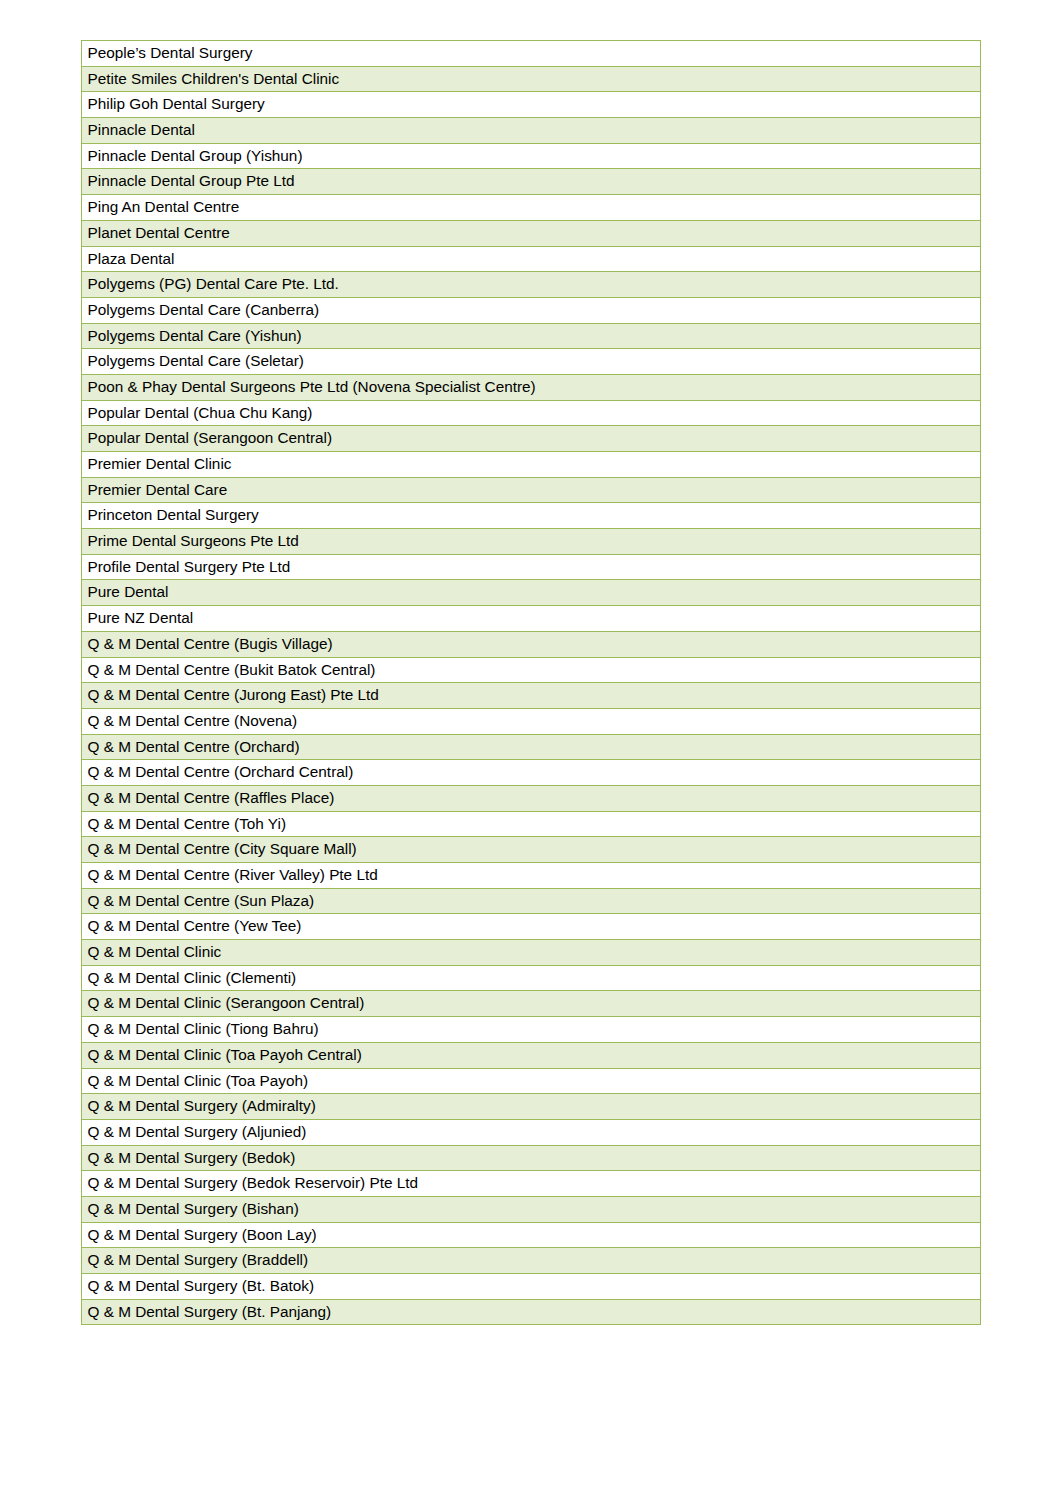| People’s Dental Surgery |
| Petite Smiles Children's Dental Clinic |
| Philip Goh Dental Surgery |
| Pinnacle Dental |
| Pinnacle Dental Group (Yishun) |
| Pinnacle Dental Group Pte Ltd |
| Ping An Dental Centre |
| Planet Dental Centre |
| Plaza Dental |
| Polygems (PG) Dental Care Pte. Ltd. |
| Polygems Dental Care (Canberra) |
| Polygems Dental Care (Yishun) |
| Polygems Dental Care (Seletar) |
| Poon & Phay Dental Surgeons Pte Ltd (Novena Specialist Centre) |
| Popular Dental (Chua Chu Kang) |
| Popular Dental (Serangoon Central) |
| Premier Dental Clinic |
| Premier Dental Care |
| Princeton Dental Surgery |
| Prime Dental Surgeons Pte Ltd |
| Profile Dental Surgery Pte Ltd |
| Pure Dental |
| Pure NZ Dental |
| Q & M Dental Centre (Bugis Village) |
| Q & M Dental Centre (Bukit Batok Central) |
| Q & M Dental Centre (Jurong East) Pte Ltd |
| Q & M Dental Centre (Novena) |
| Q & M Dental Centre (Orchard) |
| Q & M Dental Centre (Orchard Central) |
| Q & M Dental Centre (Raffles Place) |
| Q & M Dental Centre (Toh Yi) |
| Q & M Dental Centre (City Square Mall) |
| Q & M Dental Centre (River Valley) Pte Ltd |
| Q & M Dental Centre (Sun Plaza) |
| Q & M Dental Centre (Yew Tee) |
| Q & M Dental Clinic |
| Q & M Dental Clinic (Clementi) |
| Q & M Dental Clinic (Serangoon Central) |
| Q & M Dental Clinic (Tiong Bahru) |
| Q & M Dental Clinic (Toa Payoh Central) |
| Q & M Dental Clinic (Toa Payoh) |
| Q & M Dental Surgery (Admiralty) |
| Q & M Dental Surgery (Aljunied) |
| Q & M Dental Surgery (Bedok) |
| Q & M Dental Surgery (Bedok Reservoir) Pte Ltd |
| Q & M Dental Surgery (Bishan) |
| Q & M Dental Surgery (Boon Lay) |
| Q & M Dental Surgery (Braddell) |
| Q & M Dental Surgery (Bt. Batok) |
| Q & M Dental Surgery (Bt. Panjang) |